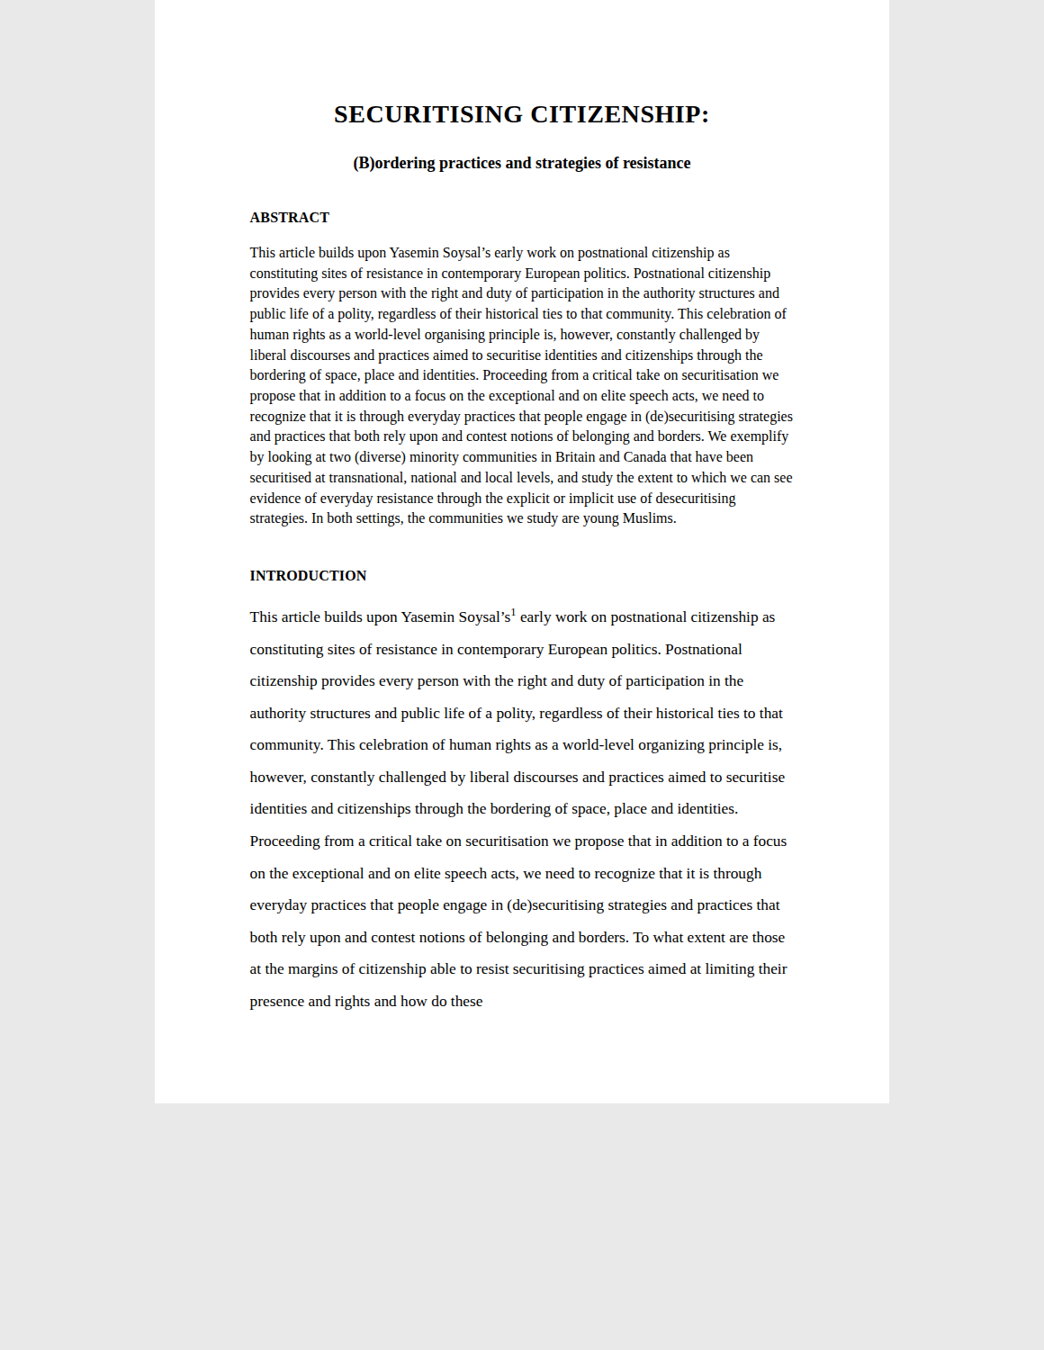SECURITISING CITIZENSHIP:
(B)ordering practices and strategies of resistance
ABSTRACT
This article builds upon Yasemin Soysal’s early work on postnational citizenship as constituting sites of resistance in contemporary European politics. Postnational citizenship provides every person with the right and duty of participation in the authority structures and public life of a polity, regardless of their historical ties to that community. This celebration of human rights as a world-level organising principle is, however, constantly challenged by liberal discourses and practices aimed to securitise identities and citizenships through the bordering of space, place and identities. Proceeding from a critical take on securitisation we propose that in addition to a focus on the exceptional and on elite speech acts, we need to recognize that it is through everyday practices that people engage in (de)securitising strategies and practices that both rely upon and contest notions of belonging and borders. We exemplify by looking at two (diverse) minority communities in Britain and Canada that have been securitised at transnational, national and local levels, and study the extent to which we can see evidence of everyday resistance through the explicit or implicit use of desecuritising strategies. In both settings, the communities we study are young Muslims.
INTRODUCTION
This article builds upon Yasemin Soysal’s1 early work on postnational citizenship as constituting sites of resistance in contemporary European politics. Postnational citizenship provides every person with the right and duty of participation in the authority structures and public life of a polity, regardless of their historical ties to that community. This celebration of human rights as a world-level organizing principle is, however, constantly challenged by liberal discourses and practices aimed to securitise identities and citizenships through the bordering of space, place and identities. Proceeding from a critical take on securitisation we propose that in addition to a focus on the exceptional and on elite speech acts, we need to recognize that it is through everyday practices that people engage in (de)securitising strategies and practices that both rely upon and contest notions of belonging and borders. To what extent are those at the margins of citizenship able to resist securitising practices aimed at limiting their presence and rights and how do these